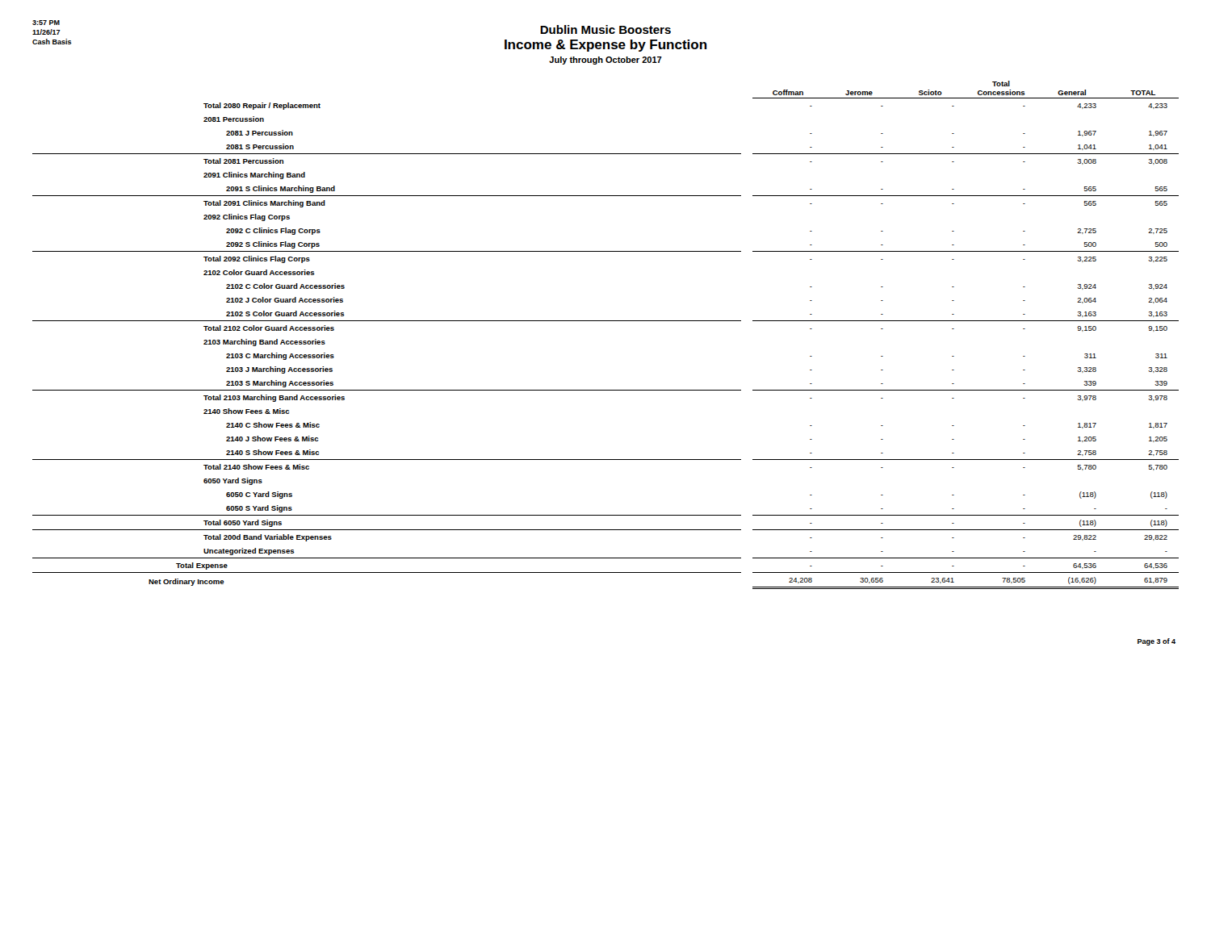3:57 PM
11/26/17
Cash Basis
Dublin Music Boosters
Income & Expense by Function
July through October 2017
| | | | | | Total | | |
| --- | --- | --- | --- | --- | --- | --- | --- |
| | | Coffman | Jerome | Scioto | Concessions | General | TOTAL |
| Total 2080 Repair / Replacement | | - | - | - | - | 4,233 | 4,233 |
| 2081 Percussion | | | | | | | |
| 2081 J Percussion | | - | - | - | - | 1,967 | 1,967 |
| 2081 S Percussion | | - | - | - | - | 1,041 | 1,041 |
| Total 2081 Percussion | | - | - | - | - | 3,008 | 3,008 |
| 2091 Clinics Marching Band | | | | | | | |
| 2091 S Clinics Marching Band | | - | - | - | - | 565 | 565 |
| Total 2091 Clinics Marching Band | | - | - | - | - | 565 | 565 |
| 2092 Clinics Flag Corps | | | | | | | |
| 2092 C Clinics Flag Corps | | - | - | - | - | 2,725 | 2,725 |
| 2092 S Clinics Flag Corps | | - | - | - | - | 500 | 500 |
| Total 2092 Clinics Flag Corps | | - | - | - | - | 3,225 | 3,225 |
| 2102 Color Guard Accessories | | | | | | | |
| 2102 C Color Guard Accessories | | - | - | - | - | 3,924 | 3,924 |
| 2102 J Color Guard Accessories | | - | - | - | - | 2,064 | 2,064 |
| 2102 S Color Guard Accessories | | - | - | - | - | 3,163 | 3,163 |
| Total 2102 Color Guard Accessories | | - | - | - | - | 9,150 | 9,150 |
| 2103 Marching Band Accessories | | | | | | | |
| 2103 C Marching Accessories | | - | - | - | - | 311 | 311 |
| 2103 J Marching Accessories | | - | - | - | - | 3,328 | 3,328 |
| 2103 S Marching Accessories | | - | - | - | - | 339 | 339 |
| Total 2103 Marching Band Accessories | | - | - | - | - | 3,978 | 3,978 |
| 2140 Show Fees & Misc | | | | | | | |
| 2140 C Show Fees & Misc | | - | - | - | - | 1,817 | 1,817 |
| 2140 J Show Fees & Misc | | - | - | - | - | 1,205 | 1,205 |
| 2140 S Show Fees & Misc | | - | - | - | - | 2,758 | 2,758 |
| Total 2140 Show Fees & Misc | | - | - | - | - | 5,780 | 5,780 |
| 6050 Yard Signs | | | | | | | |
| 6050 C Yard Signs | | - | - | - | - | (118) | (118) |
| 6050 S Yard Signs | | - | - | - | - | - | - |
| Total 6050 Yard Signs | | - | - | - | - | (118) | (118) |
| Total 200d Band Variable Expenses | | - | - | - | - | 29,822 | 29,822 |
| Uncategorized Expenses | | - | - | - | - | - | - |
| Total Expense | | - | - | - | - | 64,536 | 64,536 |
| Net Ordinary Income | | 24,208 | 30,656 | 23,641 | 78,505 | (16,626) | 61,879 |
Page 3 of 4